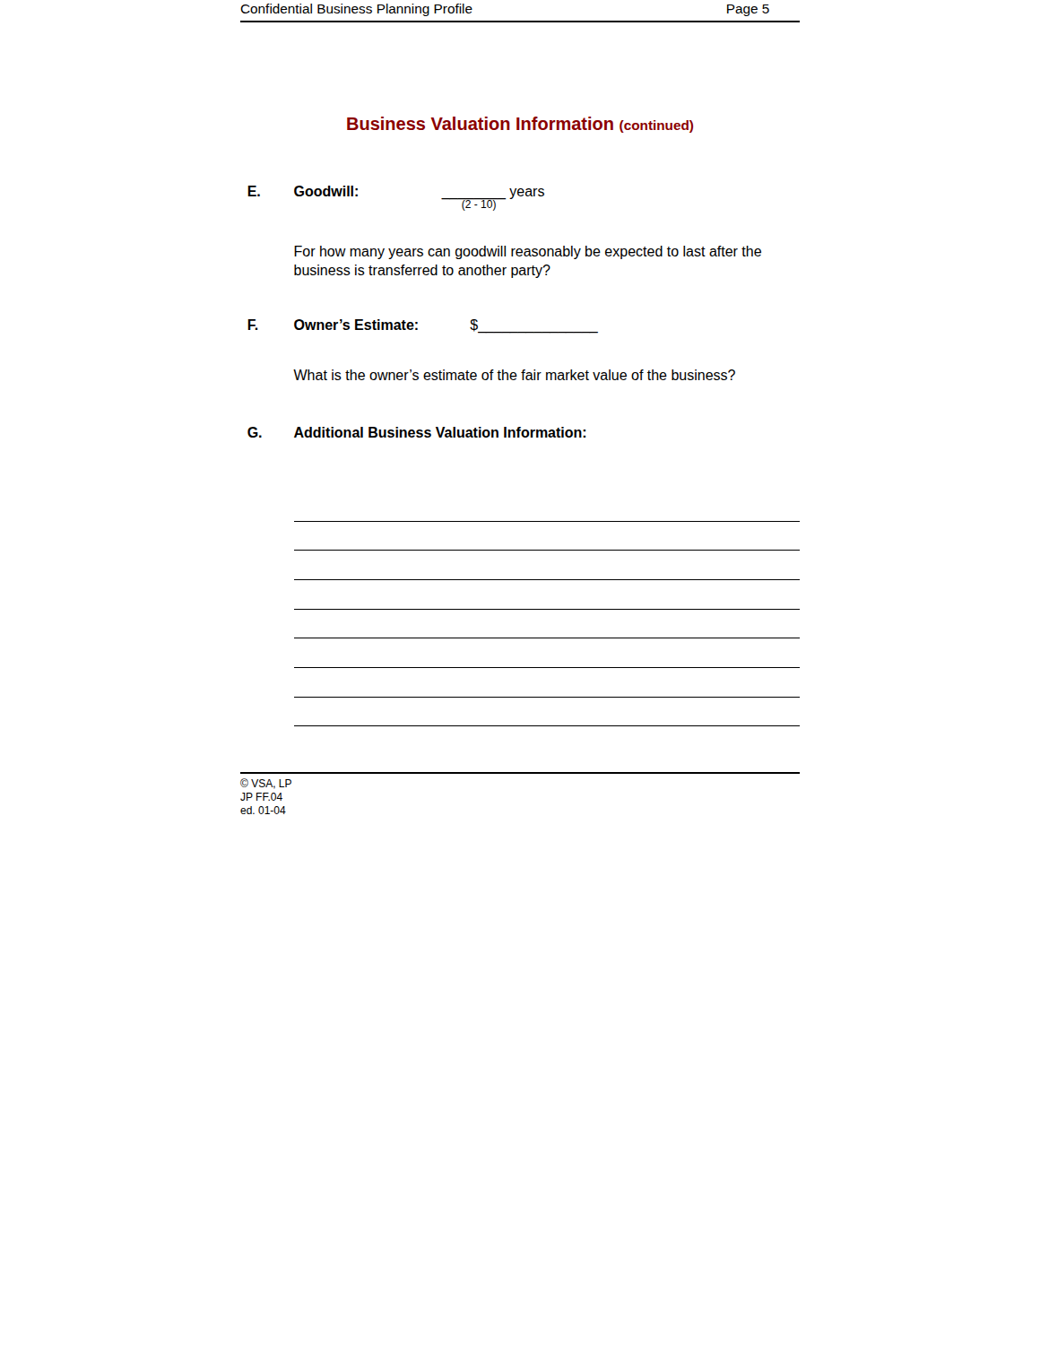Confidential Business Planning Profile
Page 5
Business Valuation Information (continued)
E.
Goodwill: ________ years
(2 - 10)
For how many years can goodwill reasonably be expected to last after the business is transferred to another party?
F.
Owner’s Estimate: $_______________
What is the owner’s estimate of the fair market value of the business?
G.
Additional Business Valuation Information:
© VSA, LP
JP FF.04
ed. 01-04